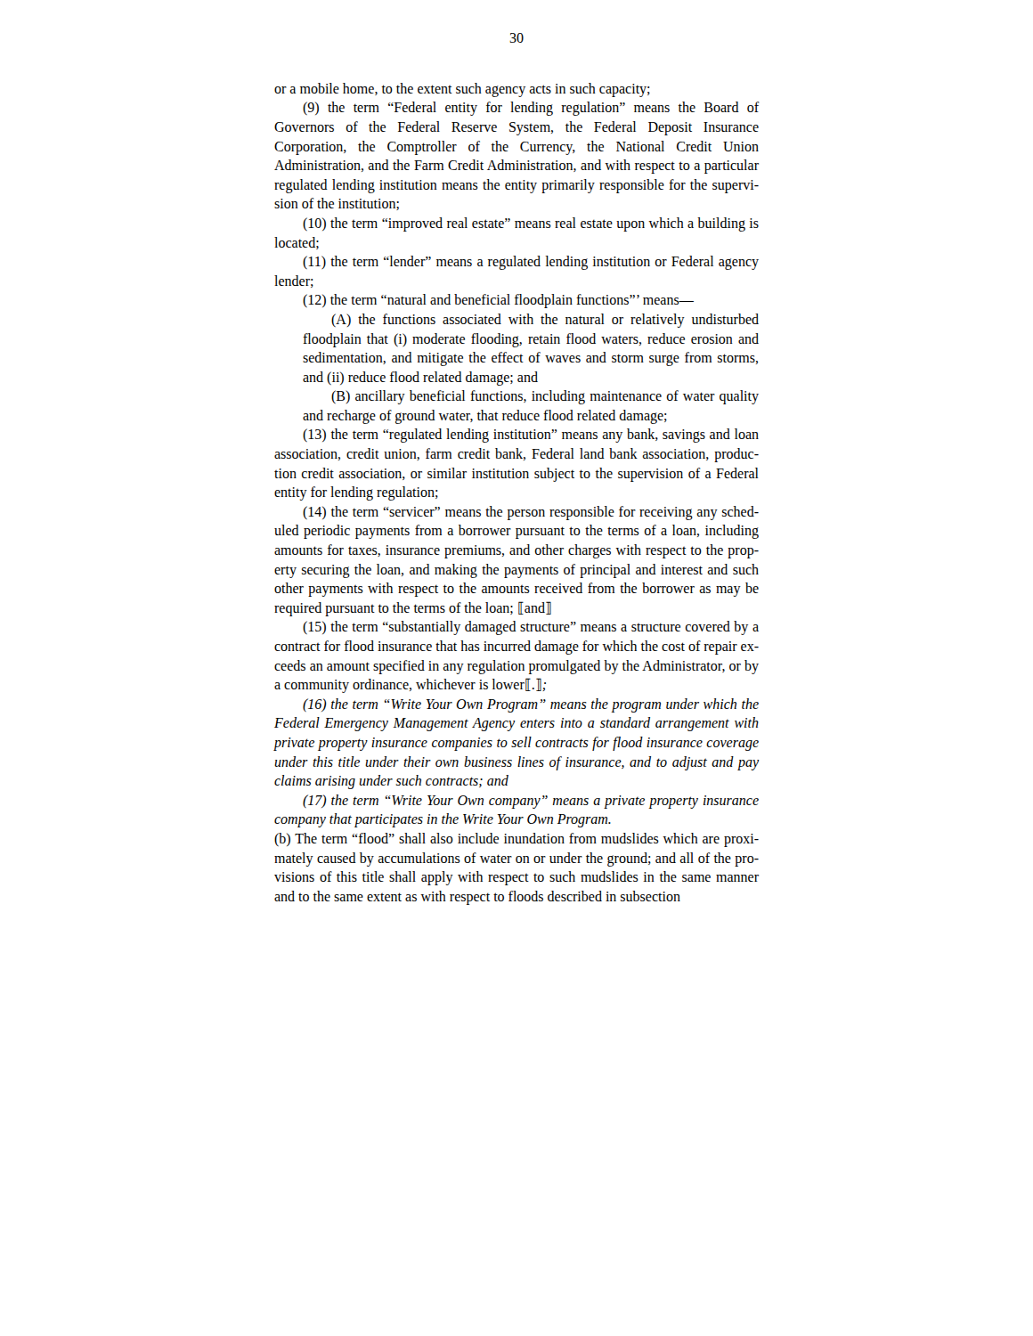30
or a mobile home, to the extent such agency acts in such capacity;
(9) the term “Federal entity for lending regulation” means the Board of Governors of the Federal Reserve System, the Federal Deposit Insurance Corporation, the Comptroller of the Currency, the National Credit Union Administration, and the Farm Credit Administration, and with respect to a particular regulated lending institution means the entity primarily responsible for the supervision of the institution;
(10) the term “improved real estate” means real estate upon which a building is located;
(11) the term “lender” means a regulated lending institution or Federal agency lender;
(12) the term “natural and beneficial floodplain functions”’ means—
(A) the functions associated with the natural or relatively undisturbed floodplain that (i) moderate flooding, retain flood waters, reduce erosion and sedimentation, and mitigate the effect of waves and storm surge from storms, and (ii) reduce flood related damage; and
(B) ancillary beneficial functions, including maintenance of water quality and recharge of ground water, that reduce flood related damage;
(13) the term “regulated lending institution” means any bank, savings and loan association, credit union, farm credit bank, Federal land bank association, production credit association, or similar institution subject to the supervision of a Federal entity for lending regulation;
(14) the term “servicer” means the person responsible for receiving any scheduled periodic payments from a borrower pursuant to the terms of a loan, including amounts for taxes, insurance premiums, and other charges with respect to the property securing the loan, and making the payments of principal and interest and such other payments with respect to the amounts received from the borrower as may be required pursuant to the terms of the loan; ⟦and⟧
(15) the term “substantially damaged structure” means a structure covered by a contract for flood insurance that has incurred damage for which the cost of repair exceeds an amount specified in any regulation promulgated by the Administrator, or by a community ordinance, whichever is lower⟦.⟧;
(16) the term “Write Your Own Program” means the program under which the Federal Emergency Management Agency enters into a standard arrangement with private property insurance companies to sell contracts for flood insurance coverage under this title under their own business lines of insurance, and to adjust and pay claims arising under such contracts; and
(17) the term “Write Your Own company” means a private property insurance company that participates in the Write Your Own Program.
(b) The term “flood” shall also include inundation from mudslides which are proximately caused by accumulations of water on or under the ground; and all of the provisions of this title shall apply with respect to such mudslides in the same manner and to the same extent as with respect to floods described in subsection